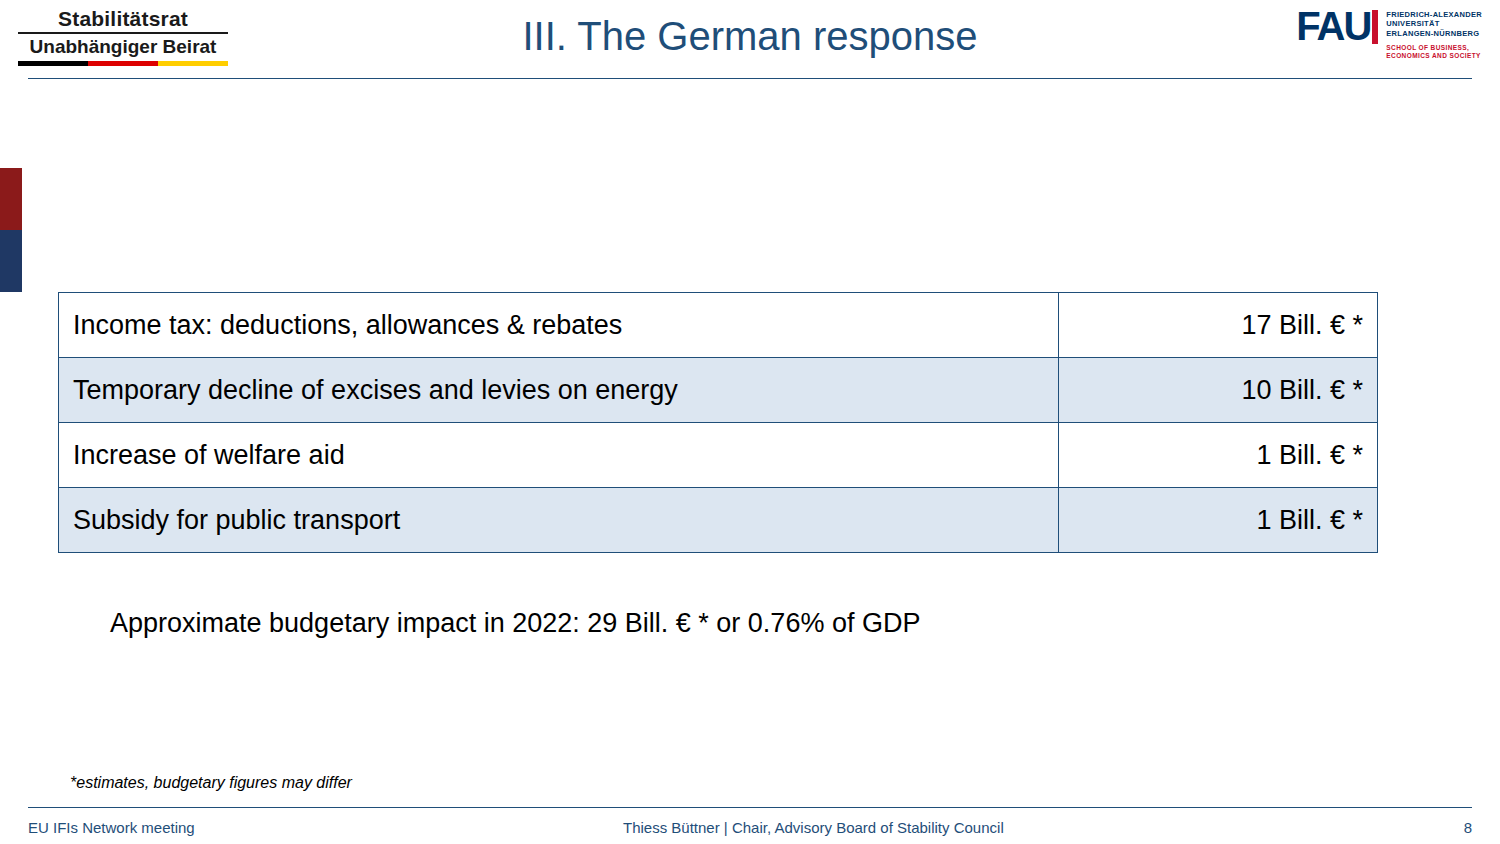Stabilitätsrat
Unabhängiger Beirat
FAU
FRIEDRICH-ALEXANDER
UNIVERSITÄT
ERLANGEN-NÜRNBERG
SCHOOL OF BUSINESS,
ECONOMICS AND SOCIETY
III. The German response
| Income tax: deductions, allowances & rebates | 17 Bill. € * |
| Temporary decline of excises and levies on energy | 10 Bill. € * |
| Increase of welfare aid | 1 Bill. € * |
| Subsidy for public transport | 1 Bill. € * |
Approximate budgetary impact in 2022: 29 Bill. € * or 0.76% of GDP
*estimates, budgetary figures may differ
EU IFIs Network meeting
Thiess Büttner | Chair, Advisory Board of Stability Council
8